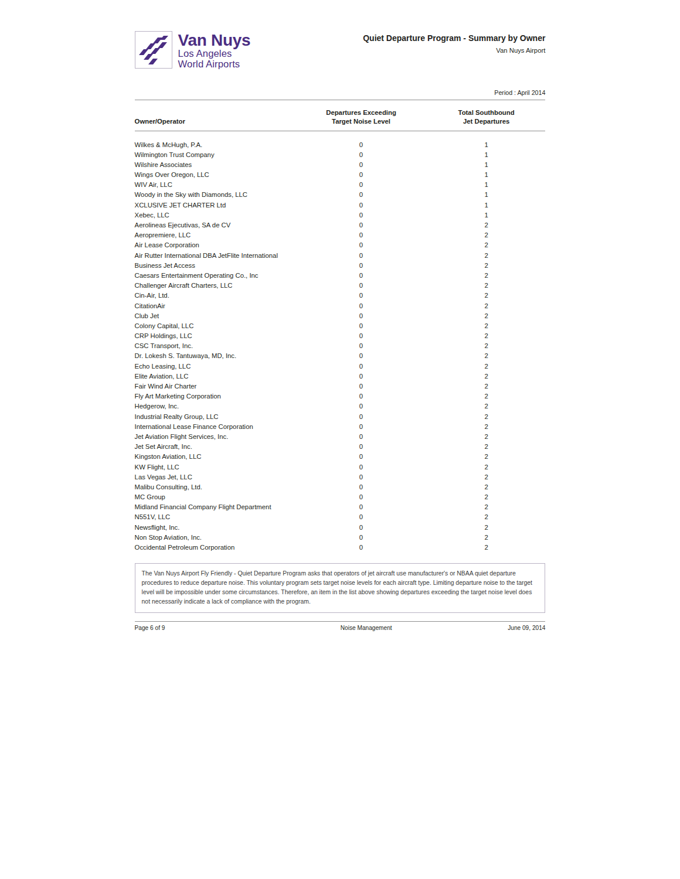Van Nuys
Los Angeles
World Airports
Quiet Departure Program - Summary by Owner
Van Nuys Airport
Period : April 2014
| Owner/Operator | Departures Exceeding Target Noise Level | Total Southbound Jet Departures |
| --- | --- | --- |
| Wilkes & McHugh, P.A. | 0 | 1 |
| Wilmington Trust Company | 0 | 1 |
| Wilshire Associates | 0 | 1 |
| Wings Over Oregon, LLC | 0 | 1 |
| WIV Air, LLC | 0 | 1 |
| Woody in the Sky with Diamonds, LLC | 0 | 1 |
| XCLUSIVE JET CHARTER Ltd | 0 | 1 |
| Xebec, LLC | 0 | 1 |
| Aerolineas Ejecutivas, SA de CV | 0 | 2 |
| Aeropremiere, LLC | 0 | 2 |
| Air Lease Corporation | 0 | 2 |
| Air Rutter International DBA JetFlite International | 0 | 2 |
| Business Jet Access | 0 | 2 |
| Caesars Entertainment Operating Co., Inc | 0 | 2 |
| Challenger Aircraft Charters, LLC | 0 | 2 |
| Cin-Air, Ltd. | 0 | 2 |
| CitationAir | 0 | 2 |
| Club Jet | 0 | 2 |
| Colony Capital, LLC | 0 | 2 |
| CRP Holdings, LLC | 0 | 2 |
| CSC Transport, Inc. | 0 | 2 |
| Dr. Lokesh S. Tantuwaya, MD, Inc. | 0 | 2 |
| Echo Leasing, LLC | 0 | 2 |
| Elite Aviation, LLC | 0 | 2 |
| Fair Wind Air Charter | 0 | 2 |
| Fly Art Marketing Corporation | 0 | 2 |
| Hedgerow, Inc. | 0 | 2 |
| Industrial Realty Group, LLC | 0 | 2 |
| International Lease Finance Corporation | 0 | 2 |
| Jet Aviation Flight Services, Inc. | 0 | 2 |
| Jet Set Aircraft, Inc. | 0 | 2 |
| Kingston Aviation, LLC | 0 | 2 |
| KW Flight, LLC | 0 | 2 |
| Las Vegas Jet, LLC | 0 | 2 |
| Malibu Consulting, Ltd. | 0 | 2 |
| MC Group | 0 | 2 |
| Midland Financial Company Flight Department | 0 | 2 |
| N551V, LLC | 0 | 2 |
| Newsflight, Inc. | 0 | 2 |
| Non Stop Aviation, Inc. | 0 | 2 |
| Occidental Petroleum Corporation | 0 | 2 |
The Van Nuys Airport Fly Friendly - Quiet Departure Program asks that operators of jet aircraft use manufacturer's or NBAA quiet departure procedures to reduce departure noise. This voluntary program sets target noise levels for each aircraft type. Limiting departure noise to the target level will be impossible under some circumstances. Therefore, an item in the list above showing departures exceeding the target noise level does not necessarily indicate a lack of compliance with the program.
Page 6 of 9
Noise Management
June 09, 2014